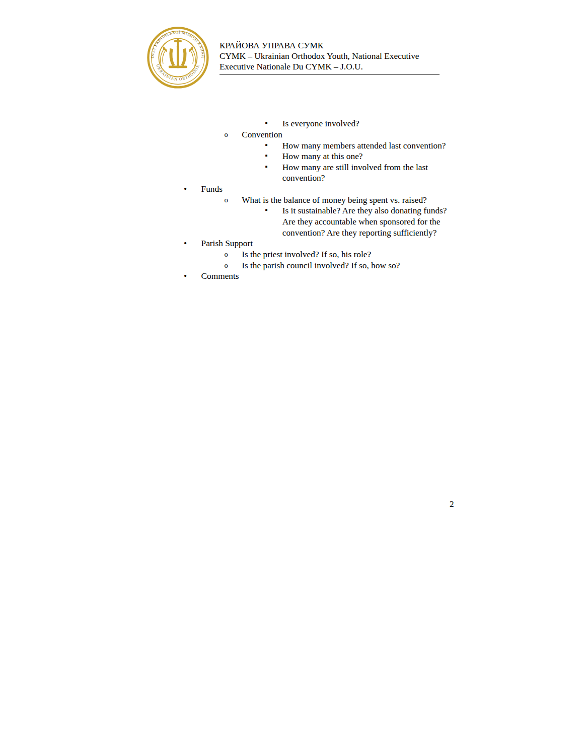СОЮЗ УКРАЇНСЬКОЇ МОЛОДІ КАНАДИ UKRAINIAN ORTHODOX
КРАЙОВА УПРАВА СУМК
CYMK – Ukrainian Orthodox Youth, National Executive
Executive Nationale Du CYMK – J.O.U.
Is everyone involved?
Convention
How many members attended last convention?
How many at this one?
How many are still involved from the last convention?
Funds
What is the balance of money being spent vs. raised?
Is it sustainable? Are they also donating funds? Are they accountable when sponsored for the convention? Are they reporting sufficiently?
Parish Support
Is the priest involved? If so, his role?
Is the parish council involved? If so, how so?
Comments
2